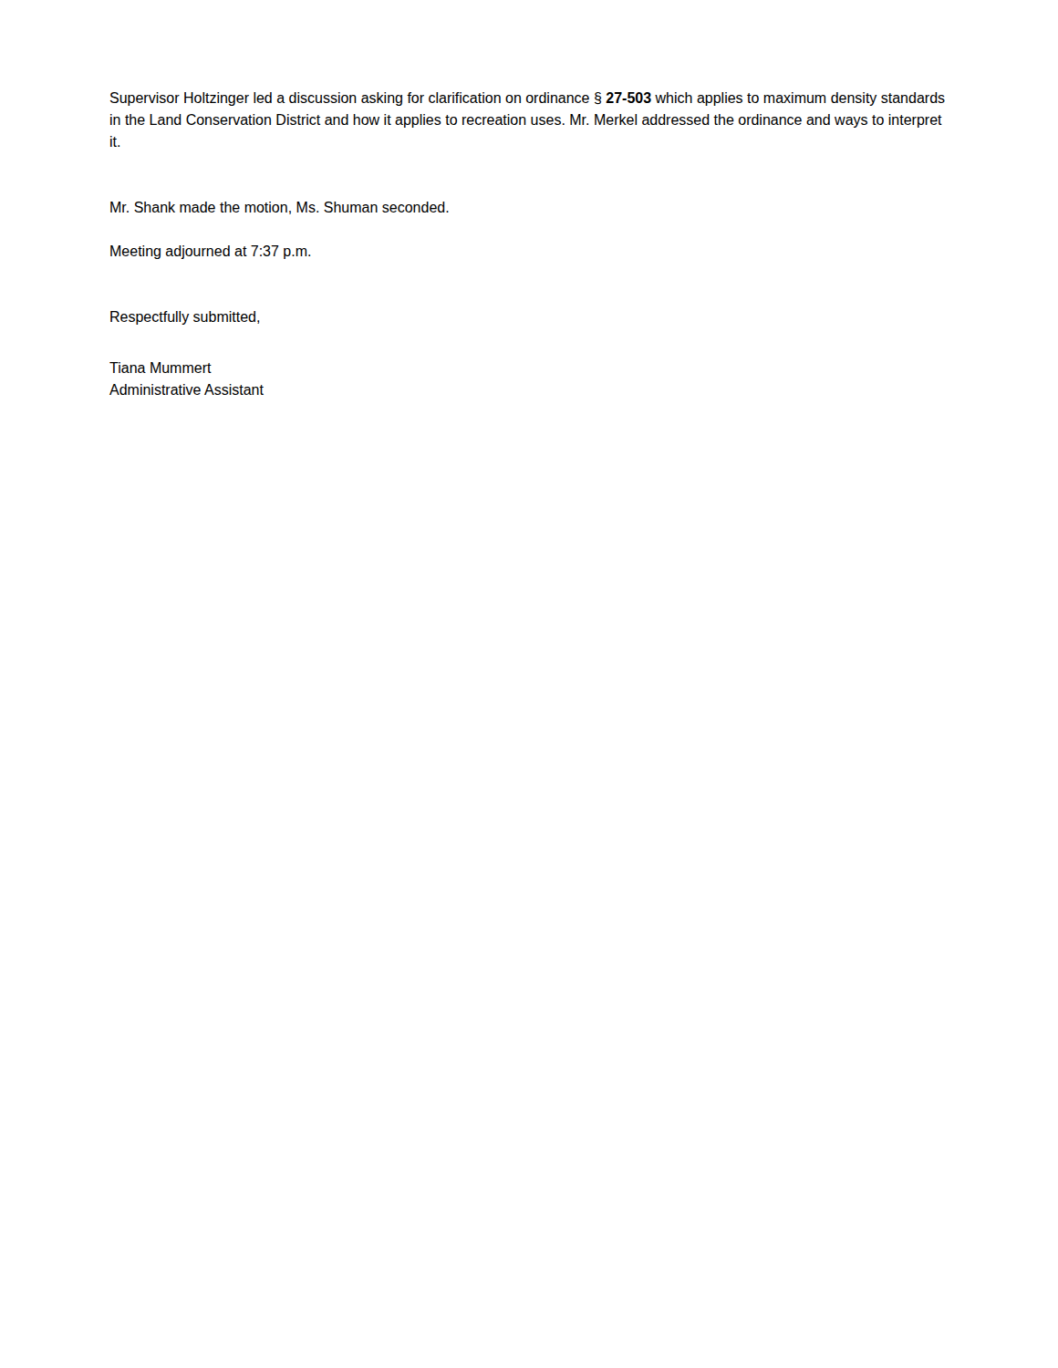Supervisor Holtzinger led a discussion asking for clarification on ordinance § 27-503 which applies to maximum density standards in the Land Conservation District and how it applies to recreation uses. Mr. Merkel addressed the ordinance and ways to interpret it.
Mr. Shank made the motion, Ms. Shuman seconded.
Meeting adjourned at 7:37 p.m.
Respectfully submitted,
Tiana Mummert
Administrative Assistant